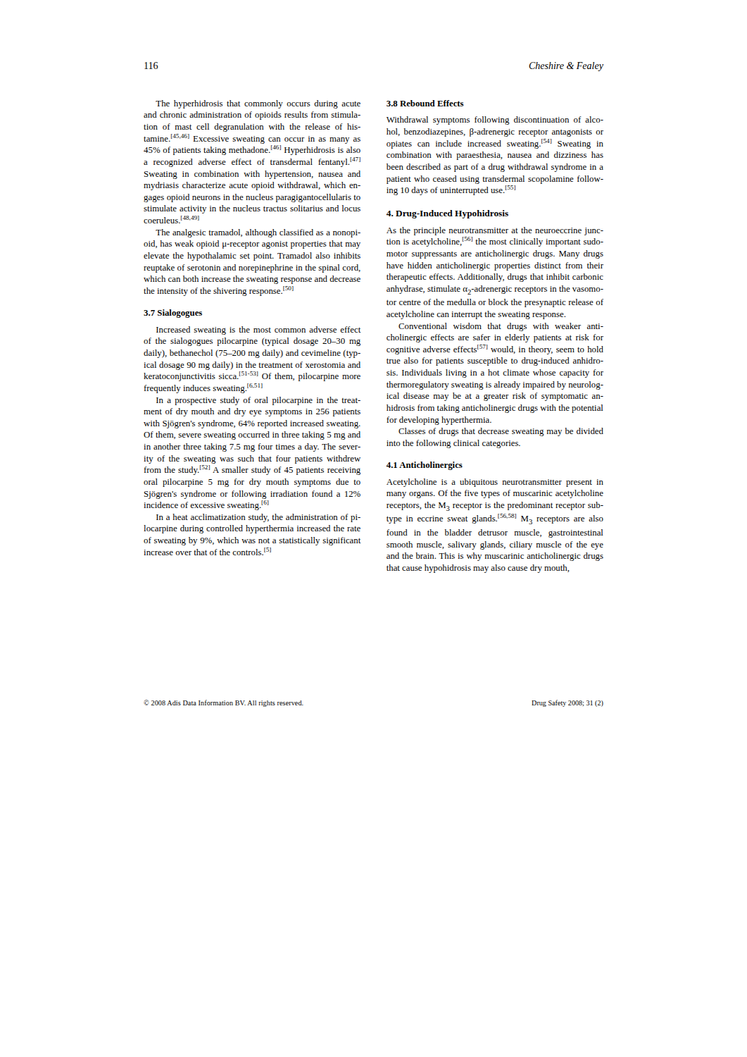116 Cheshire & Fealey
The hyperhidrosis that commonly occurs during acute and chronic administration of opioids results from stimulation of mast cell degranulation with the release of histamine.[45,46] Excessive sweating can occur in as many as 45% of patients taking methadone.[46] Hyperhidrosis is also a recognized adverse effect of transdermal fentanyl.[47] Sweating in combination with hypertension, nausea and mydriasis characterize acute opioid withdrawal, which engages opioid neurons in the nucleus paragigantocellularis to stimulate activity in the nucleus tractus solitarius and locus coeruleus.[48,49]
The analgesic tramadol, although classified as a nonopioid, has weak opioid μ-receptor agonist properties that may elevate the hypothalamic set point. Tramadol also inhibits reuptake of serotonin and norepinephrine in the spinal cord, which can both increase the sweating response and decrease the intensity of the shivering response.[50]
3.7 Sialogogues
Increased sweating is the most common adverse effect of the sialogogues pilocarpine (typical dosage 20–30 mg daily), bethanechol (75–200 mg daily) and cevimeline (typical dosage 90 mg daily) in the treatment of xerostomia and keratoconjunctivitis sicca.[51-53] Of them, pilocarpine more frequently induces sweating.[6,51]
In a prospective study of oral pilocarpine in the treatment of dry mouth and dry eye symptoms in 256 patients with Sjögren's syndrome, 64% reported increased sweating. Of them, severe sweating occurred in three taking 5 mg and in another three taking 7.5 mg four times a day. The severity of the sweating was such that four patients withdrew from the study.[52] A smaller study of 45 patients receiving oral pilocarpine 5 mg for dry mouth symptoms due to Sjögren's syndrome or following irradiation found a 12% incidence of excessive sweating.[6]
In a heat acclimatization study, the administration of pilocarpine during controlled hyperthermia increased the rate of sweating by 9%, which was not a statistically significant increase over that of the controls.[5]
3.8 Rebound Effects
Withdrawal symptoms following discontinuation of alcohol, benzodiazepines, β-adrenergic receptor antagonists or opiates can include increased sweating.[54] Sweating in combination with paraesthesia, nausea and dizziness has been described as part of a drug withdrawal syndrome in a patient who ceased using transdermal scopolamine following 10 days of uninterrupted use.[55]
4. Drug-Induced Hypohidrosis
As the principle neurotransmitter at the neuroeccrine junction is acetylcholine,[56] the most clinically important sudomotor suppressants are anticholinergic drugs. Many drugs have hidden anticholinergic properties distinct from their therapeutic effects. Additionally, drugs that inhibit carbonic anhydrase, stimulate α2-adrenergic receptors in the vasomotor centre of the medulla or block the presynaptic release of acetylcholine can interrupt the sweating response.
Conventional wisdom that drugs with weaker anticholinergic effects are safer in elderly patients at risk for cognitive adverse effects[57] would, in theory, seem to hold true also for patients susceptible to drug-induced anhidrosis. Individuals living in a hot climate whose capacity for thermoregulatory sweating is already impaired by neurological disease may be at a greater risk of symptomatic anhidrosis from taking anticholinergic drugs with the potential for developing hyperthermia.
Classes of drugs that decrease sweating may be divided into the following clinical categories.
4.1 Anticholinergics
Acetylcholine is a ubiquitous neurotransmitter present in many organs. Of the five types of muscarinic acetylcholine receptors, the M3 receptor is the predominant receptor subtype in eccrine sweat glands.[56,58] M3 receptors are also found in the bladder detrusor muscle, gastrointestinal smooth muscle, salivary glands, ciliary muscle of the eye and the brain. This is why muscarinic anticholinergic drugs that cause hypohidrosis may also cause dry mouth,
© 2008 Adis Data Information BV. All rights reserved. Drug Safety 2008; 31 (2)